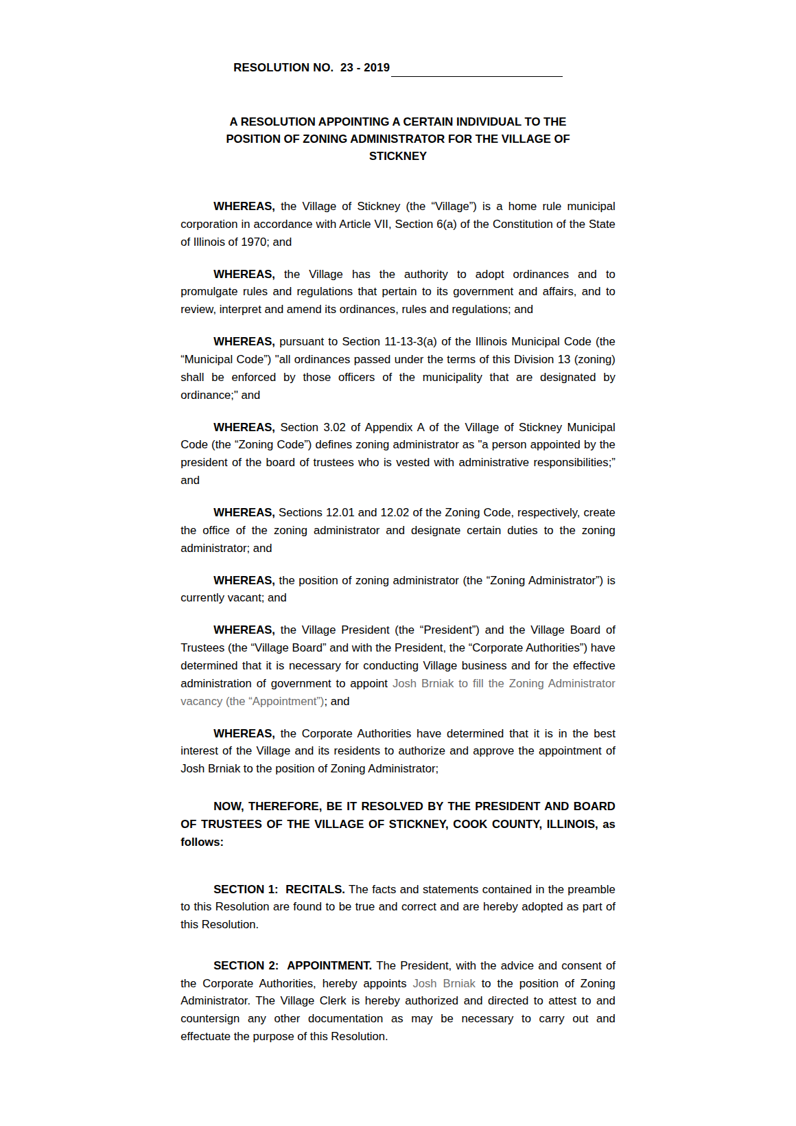RESOLUTION NO. 23 - 2019
A Resolution Appointing a Certain Individual to the Position of Zoning Administrator for the Village of Stickney
WHEREAS, the Village of Stickney (the “Village”) is a home rule municipal corporation in accordance with Article VII, Section 6(a) of the Constitution of the State of Illinois of 1970; and
WHEREAS, the Village has the authority to adopt ordinances and to promulgate rules and regulations that pertain to its government and affairs, and to review, interpret and amend its ordinances, rules and regulations; and
WHEREAS, pursuant to Section 11-13-3(a) of the Illinois Municipal Code (the “Municipal Code”) "all ordinances passed under the terms of this Division 13 (zoning) shall be enforced by those officers of the municipality that are designated by ordinance;" and
WHEREAS, Section 3.02 of Appendix A of the Village of Stickney Municipal Code (the “Zoning Code”) defines zoning administrator as "a person appointed by the president of the board of trustees who is vested with administrative responsibilities;” and
WHEREAS, Sections 12.01 and 12.02 of the Zoning Code, respectively, create the office of the zoning administrator and designate certain duties to the zoning administrator; and
WHEREAS, the position of zoning administrator (the “Zoning Administrator”) is currently vacant; and
WHEREAS, the Village President (the “President”) and the Village Board of Trustees (the “Village Board” and with the President, the “Corporate Authorities”) have determined that it is necessary for conducting Village business and for the effective administration of government to appoint Josh Brniak to fill the Zoning Administrator vacancy (the “Appointment”); and
WHEREAS, the Corporate Authorities have determined that it is in the best interest of the Village and its residents to authorize and approve the appointment of Josh Brniak to the position of Zoning Administrator;
NOW, THEREFORE, BE IT RESOLVED BY THE PRESIDENT AND BOARD OF TRUSTEES OF THE VILLAGE OF STICKNEY, COOK COUNTY, ILLINOIS, as follows:
SECTION 1: RECITALS. The facts and statements contained in the preamble to this Resolution are found to be true and correct and are hereby adopted as part of this Resolution.
SECTION 2: APPOINTMENT. The President, with the advice and consent of the Corporate Authorities, hereby appoints Josh Brniak to the position of Zoning Administrator. The Village Clerk is hereby authorized and directed to attest to and countersign any other documentation as may be necessary to carry out and effectuate the purpose of this Resolution.